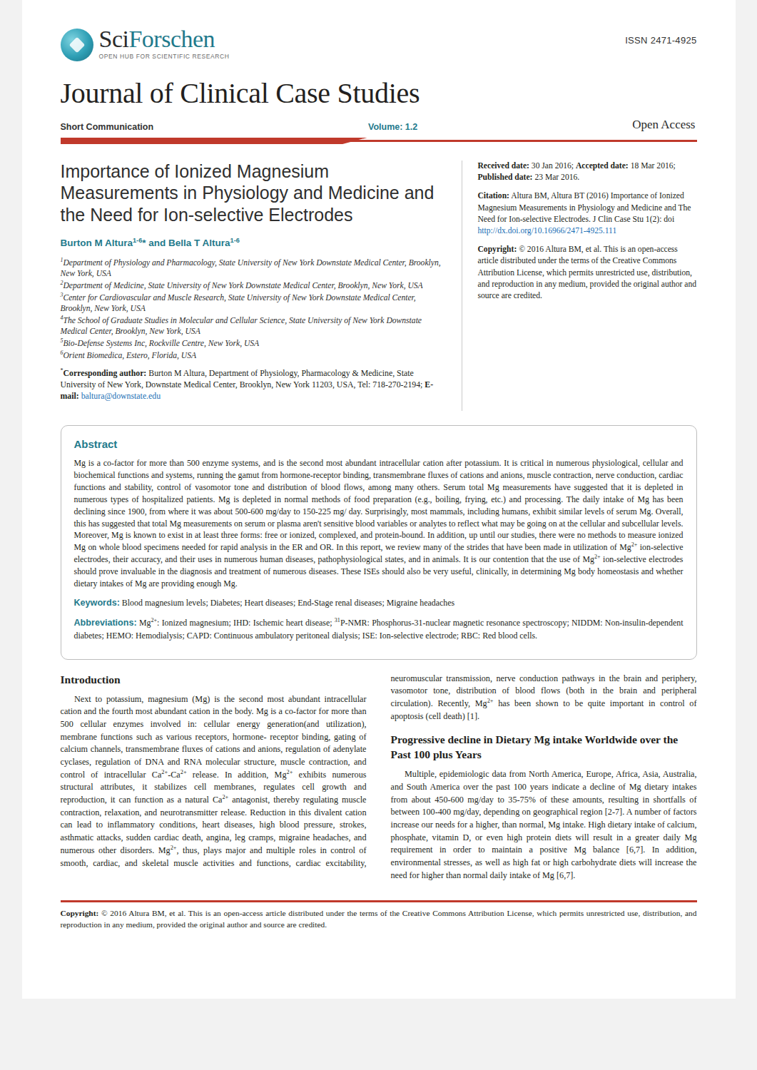SciForschen
Open HUB for Scientific Research
ISSN 2471-4925
Journal of Clinical Case Studies
Short Communication
Volume: 1.2
Open Access
Importance of Ionized Magnesium Measurements in Physiology and Medicine and the Need for Ion-selective Electrodes
Burton M Altura1-6* and Bella T Altura1-6
1Department of Physiology and Pharmacology, State University of New York Downstate Medical Center, Brooklyn, New York, USA
2Department of Medicine, State University of New York Downstate Medical Center, Brooklyn, New York, USA
3Center for Cardiovascular and Muscle Research, State University of New York Downstate Medical Center, Brooklyn, New York, USA
4The School of Graduate Studies in Molecular and Cellular Science, State University of New York Downstate Medical Center, Brooklyn, New York, USA
5Bio-Defense Systems Inc, Rockville Centre, New York, USA
6Orient Biomedica, Estero, Florida, USA
*Corresponding author: Burton M Altura, Department of Physiology, Pharmacology & Medicine, State University of New York, Downstate Medical Center, Brooklyn, New York 11203, USA, Tel: 718-270-2194; E-mail: baltura@downstate.edu
Received date: 30 Jan 2016; Accepted date: 18 Mar 2016; Published date: 23 Mar 2016.
Citation: Altura BM, Altura BT (2016) Importance of Ionized Magnesium Measurements in Physiology and Medicine and The Need for Ion-selective Electrodes. J Clin Case Stu 1(2): doi http://dx.doi.org/10.16966/2471-4925.111
Copyright: © 2016 Altura BM, et al. This is an open-access article distributed under the terms of the Creative Commons Attribution License, which permits unrestricted use, distribution, and reproduction in any medium, provided the original author and source are credited.
Abstract
Mg is a co-factor for more than 500 enzyme systems, and is the second most abundant intracellular cation after potassium. It is critical in numerous physiological, cellular and biochemical functions and systems, running the gamut from hormone-receptor binding, transmembrane fluxes of cations and anions, muscle contraction, nerve conduction, cardiac functions and stability, control of vasomotor tone and distribution of blood flows, among many others. Serum total Mg measurements have suggested that it is depleted in numerous types of hospitalized patients. Mg is depleted in normal methods of food preparation (e.g., boiling, frying, etc.) and processing. The daily intake of Mg has been declining since 1900, from where it was about 500-600 mg/day to 150-225 mg/ day. Surprisingly, most mammals, including humans, exhibit similar levels of serum Mg. Overall, this has suggested that total Mg measurements on serum or plasma aren't sensitive blood variables or analytes to reflect what may be going on at the cellular and subcellular levels. Moreover, Mg is known to exist in at least three forms: free or ionized, complexed, and protein-bound. In addition, up until our studies, there were no methods to measure ionized Mg on whole blood specimens needed for rapid analysis in the ER and OR. In this report, we review many of the strides that have been made in utilization of Mg2+ ion-selective electrodes, their accuracy, and their uses in numerous human diseases, pathophysiological states, and in animals. It is our contention that the use of Mg2+ ion-selective electrodes should prove invaluable in the diagnosis and treatment of numerous diseases. These ISEs should also be very useful, clinically, in determining Mg body homeostasis and whether dietary intakes of Mg are providing enough Mg.
Keywords: Blood magnesium levels; Diabetes; Heart diseases; End-Stage renal diseases; Migraine headaches
Abbreviations: Mg2+: Ionized magnesium; IHD: Ischemic heart disease; 31P-NMR: Phosphorus-31-nuclear magnetic resonance spectroscopy; NIDDM: Non-insulin-dependent diabetes; HEMO: Hemodialysis; CAPD: Continuous ambulatory peritoneal dialysis; ISE: Ion-selective electrode; RBC: Red blood cells.
Introduction
Next to potassium, magnesium (Mg) is the second most abundant intracellular cation and the fourth most abundant cation in the body. Mg is a co-factor for more than 500 cellular enzymes involved in: cellular energy generation(and utilization), membrane functions such as various receptors, hormone- receptor binding, gating of calcium channels, transmembrane fluxes of cations and anions, regulation of adenylate cyclases, regulation of DNA and RNA molecular structure, muscle contraction, and control of intracellular Ca2+-Ca2+ release. In addition, Mg2+ exhibits numerous structural attributes, it stabilizes cell membranes, regulates cell growth and reproduction, it can function as a natural Ca2+ antagonist, thereby regulating muscle contraction, relaxation, and neurotransmitter release. Reduction in this divalent cation can lead to inflammatory conditions, heart diseases, high blood pressure, strokes, asthmatic attacks, sudden cardiac death, angina, leg cramps, migraine headaches, and numerous other disorders. Mg2+, thus, plays major and multiple roles in control of smooth, cardiac, and skeletal muscle activities and functions, cardiac excitability, neuromuscular transmission, nerve conduction pathways in the brain and periphery, vasomotor tone, distribution of blood flows (both in the brain and peripheral circulation). Recently, Mg2+ has been shown to be quite important in control of apoptosis (cell death) [1].
Progressive decline in Dietary Mg intake Worldwide over the Past 100 plus Years
Multiple, epidemiologic data from North America, Europe, Africa, Asia, Australia, and South America over the past 100 years indicate a decline of Mg dietary intakes from about 450-600 mg/day to 35-75% of these amounts, resulting in shortfalls of between 100-400 mg/day, depending on geographical region [2-7]. A number of factors increase our needs for a higher, than normal, Mg intake. High dietary intake of calcium, phosphate, vitamin D, or even high protein diets will result in a greater daily Mg requirement in order to maintain a positive Mg balance [6,7]. In addition, environmental stresses, as well as high fat or high carbohydrate diets will increase the need for higher than normal daily intake of Mg [6,7].
Copyright: © 2016 Altura BM, et al. This is an open-access article distributed under the terms of the Creative Commons Attribution License, which permits unrestricted use, distribution, and reproduction in any medium, provided the original author and source are credited.